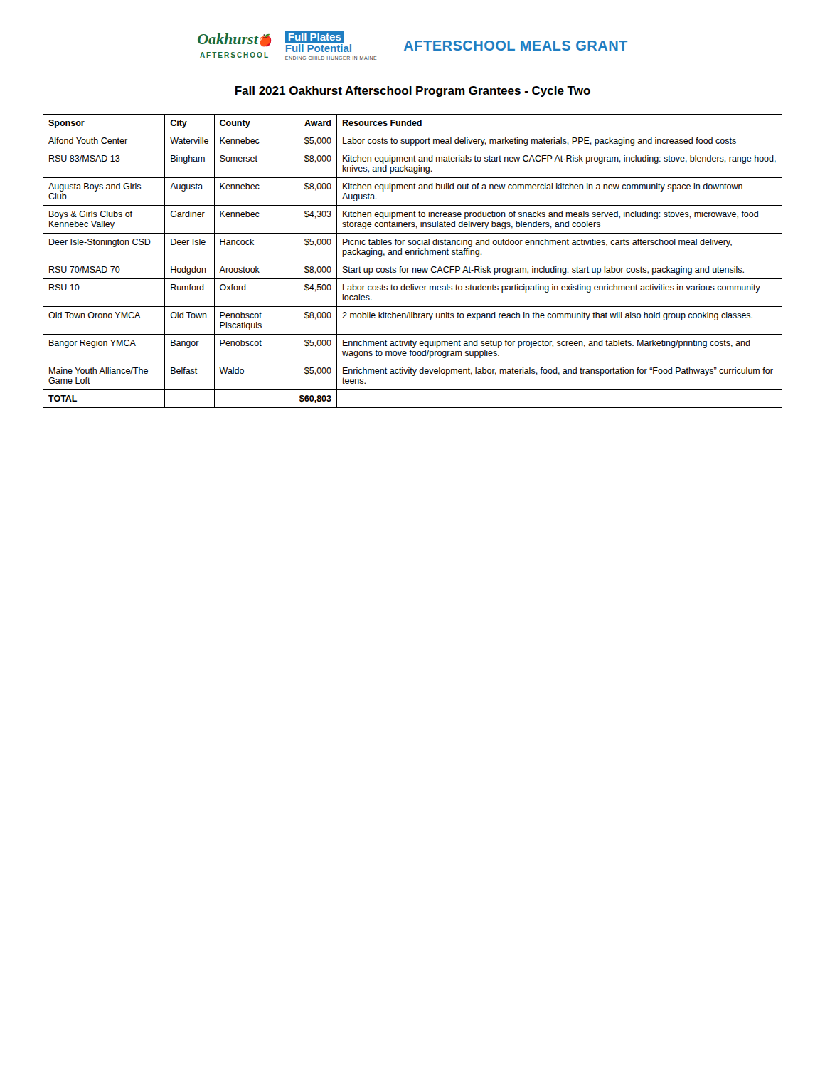Oakhurst🍎
AFTERSCHOOL
Full Plates Full Potential ENDING CHILD HUNGER IN MAINE
AFTERSCHOOL MEALS GRANT
Fall 2021 Oakhurst Afterschool Program Grantees - Cycle Two
| Sponsor | City | County | Award | Resources Funded |
| --- | --- | --- | --- | --- |
| Alfond Youth Center | Waterville | Kennebec | $5,000 | Labor costs to support meal delivery, marketing materials, PPE, packaging and increased food costs |
| RSU 83/MSAD 13 | Bingham | Somerset | $8,000 | Kitchen equipment and materials to start new CACFP At-Risk program, including: stove, blenders, range hood, knives, and packaging. |
| Augusta Boys and Girls Club | Augusta | Kennebec | $8,000 | Kitchen equipment and build out of a new commercial kitchen in a new community space in downtown Augusta. |
| Boys & Girls Clubs of Kennebec Valley | Gardiner | Kennebec | $4,303 | Kitchen equipment to increase production of snacks and meals served, including: stoves, microwave, food storage containers, insulated delivery bags, blenders, and coolers |
| Deer Isle-Stonington CSD | Deer Isle | Hancock | $5,000 | Picnic tables for social distancing and outdoor enrichment activities, carts afterschool meal delivery, packaging, and enrichment staffing. |
| RSU 70/MSAD 70 | Hodgdon | Aroostook | $8,000 | Start up costs for new CACFP At-Risk program, including: start up labor costs, packaging and utensils. |
| RSU 10 | Rumford | Oxford | $4,500 | Labor costs to deliver meals to students participating in existing enrichment activities in various community locales. |
| Old Town Orono YMCA | Old Town | Penobscot Piscatiquis | $8,000 | 2 mobile kitchen/library units to expand reach in the community that will also hold group cooking classes. |
| Bangor Region YMCA | Bangor | Penobscot | $5,000 | Enrichment activity equipment and setup for projector, screen, and tablets. Marketing/printing costs, and wagons to move food/program supplies. |
| Maine Youth Alliance/The Game Loft | Belfast | Waldo | $5,000 | Enrichment activity development, labor, materials, food, and transportation for “Food Pathways” curriculum for teens. |
| TOTAL | | | $60,803 | |